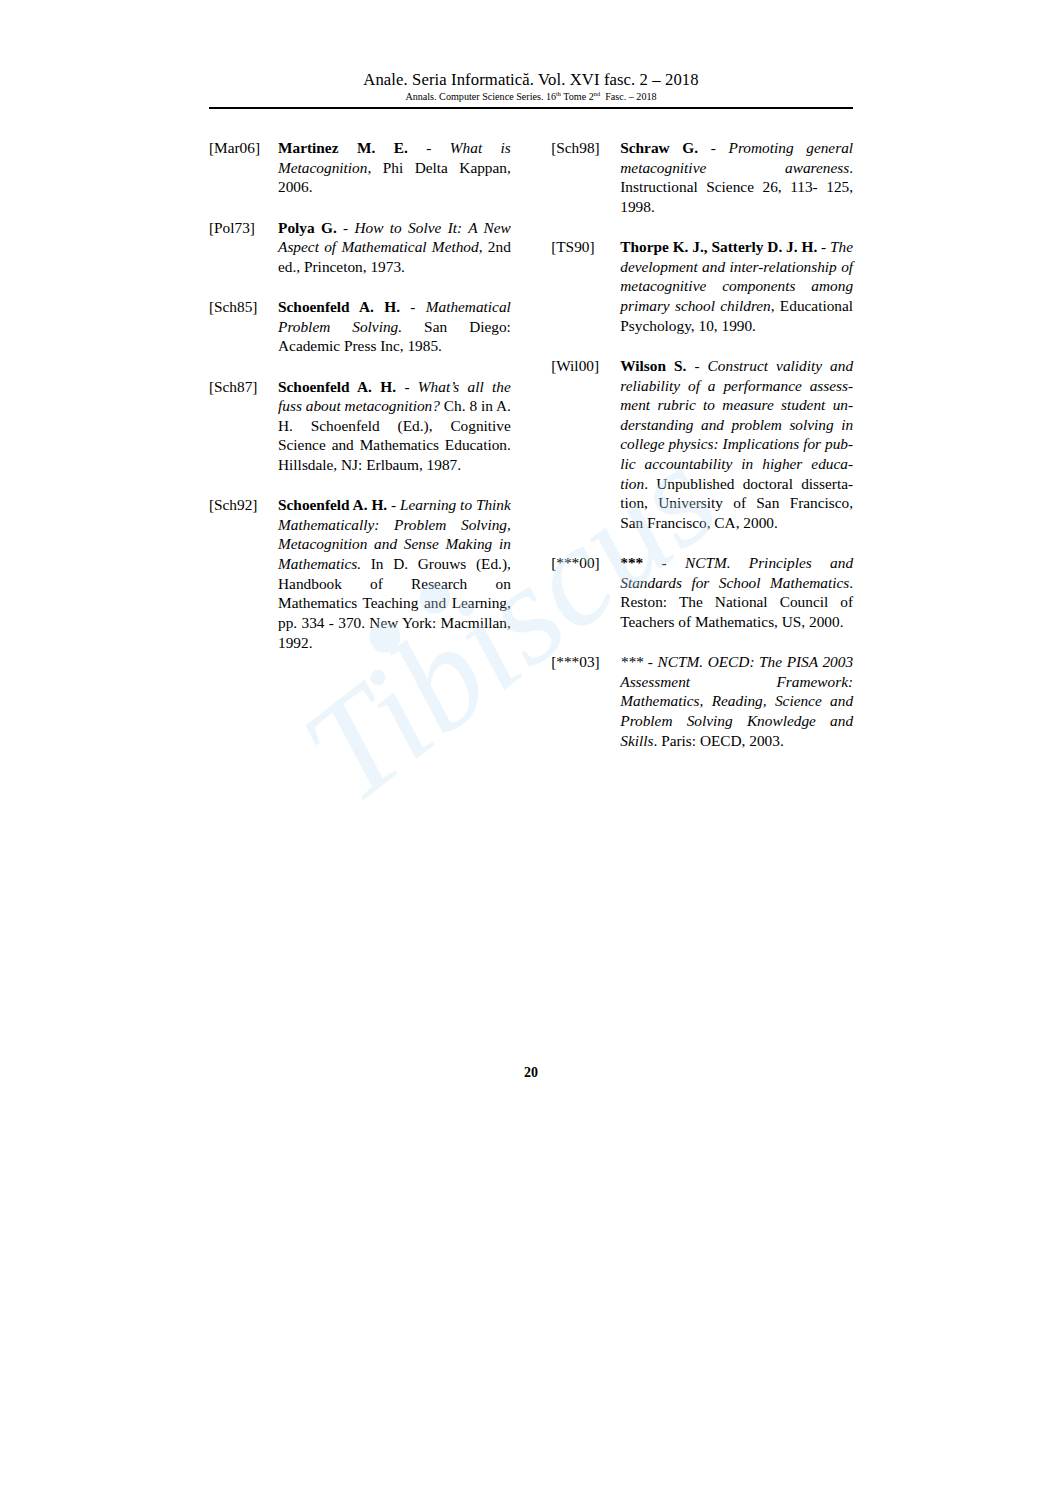Anale. Seria Informatică. Vol. XVI fasc. 2 – 2018
Annals. Computer Science Series. 16th Tome 2nd Fasc. – 2018
[Mar06]
Martinez M. E. - What is Metacognition, Phi Delta Kappan, 2006.
[Pol73]
Polya G. - How to Solve It: A New Aspect of Mathematical Method, 2nd ed., Princeton, 1973.
[Sch85]
Schoenfeld A. H. - Mathematical Problem Solving. San Diego: Academic Press Inc, 1985.
[Sch87]
Schoenfeld A. H. - What’s all the fuss about metacognition? Ch. 8 in A. H. Schoenfeld (Ed.), Cognitive Science and Mathematics Education. Hillsdale, NJ: Erlbaum, 1987.
[Sch92]
Schoenfeld A. H. - Learning to Think Mathematically: Problem Solving, Metacognition and Sense Making in Mathematics. In D. Grouws (Ed.), Handbook of Research on Mathematics Teaching and Learning, pp. 334 - 370. New York: Macmillan, 1992.
[Sch98]
Schraw G. - Promoting general metacognitive awareness. Instructional Science 26, 113- 125, 1998.
[TS90]
Thorpe K. J., Satterly D. J. H. - The development and inter-relationship of metacognitive components among primary school children, Educational Psychology, 10, 1990.
[Wil00]
Wilson S. - Construct validity and reliability of a performance assessment rubric to measure student understanding and problem solving in college physics: Implications for public accountability in higher education. Unpublished doctoral dissertation, University of San Francisco, San Francisco, CA, 2000.
[***00]
*** - NCTM. Principles and Standards for School Mathematics. Reston: The National Council of Teachers of Mathematics, US, 2000.
[***03]
*** - NCTM. OECD: The PISA 2003 Assessment Framework: Mathematics, Reading, Science and Problem Solving Knowledge and Skills. Paris: OECD, 2003.
20
Tibiscus